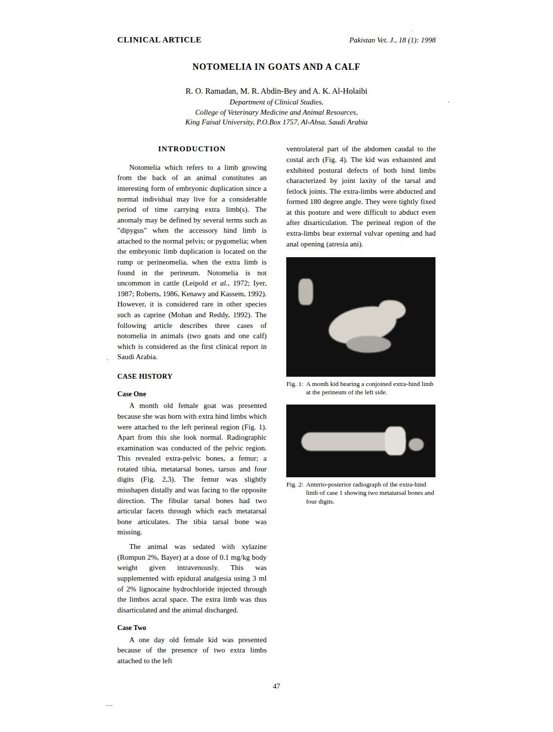.
.
.
CLINICAL ARTICLE
Pakistan Vet. J., 18 (1): 1998
NOTOMELIA IN GOATS AND A CALF
R. O. Ramadan, M. R. Abdin-Bey and A. K. Al-Holaibi
Department of Clinical Studies,
College of Veterinary Medicine and Animal Resources,
King Faisal University, P.O.Box 1757, Al-Ahsa, Saudi Arabia
INTRODUCTION
Notomelia which refers to a limb growing from the back of an animal constitutes an interesting form of embryonic duplication since a normal individual may live for a considerable period of time carrying extra limb(s). The anomaly may be defined by several terms such as "dipygus" when the accessory hind limb is attached to the normal pelvis; or pygomelia; when the embryonic limb duplication is located on the rump or perineomelia, when the extra limb is found in the perineum. Notomelia is not uncommon in cattle (Leipold et al., 1972; Iyer, 1987; Roberts, 1986, Kenawy and Kassem, 1992). However, it is considered rare in other species such as caprine (Mohan and Reddy, 1992). The following article describes three cases of notomelia in animals (two goats and one calf) which is considered as the first clinical report in Saudi Arabia.
CASE HISTORY
Case One
A month old female goat was presented because she was born with extra hind limbs which were attached to the left perineal region (Fig. 1). Apart from this she look normal. Radiographic examination was conducted of the pelvic region. This revealed extra-pelvic bones, a femur; a rotated tibia, metatarsal bones, tarsus and four digits (Fig. 2,3). The femur was slightly misshapen distally and was facing to the opposite direction. The fibular tarsal bones had two articular facets through which each metatarsal bone articulates. The tibia tarsal bone was missing.
The animal was sedated with xylazine (Rompun 2%, Bayer) at a dose of 0.1 mg/kg body weight given intravenously. This was supplemented with epidural analgesia using 3 ml of 2% lignocaine hydrochloride injected through the limbos acral space. The extra limb was thus disarticulated and the animal discharged.
Case Two
A one day old female kid was presented because of the presence of two extra limbs attached to the left
ventrolateral part of the abdomen caudal to the costal arch (Fig. 4). The kid was exhausted and exhibited postural defects of both hind limbs characterized by joint laxity of the tarsal and fetlock joints. The extra-limbs were abducted and formed 180 degree angle. They were tightly fixed at this posture and were difficult to abduct even after disarticulation. The perineal region of the extra-limbs bear external vulvar opening and had anal opening (atresia ani).
Fig. 1: A month kid bearing a conjoined extra-hind limb at the perineum of the left side.
Fig. 2: Anterio-posterior radiograph of the extra-hind limb of case 1 showing two metatarsal bones and four digits.
47
—